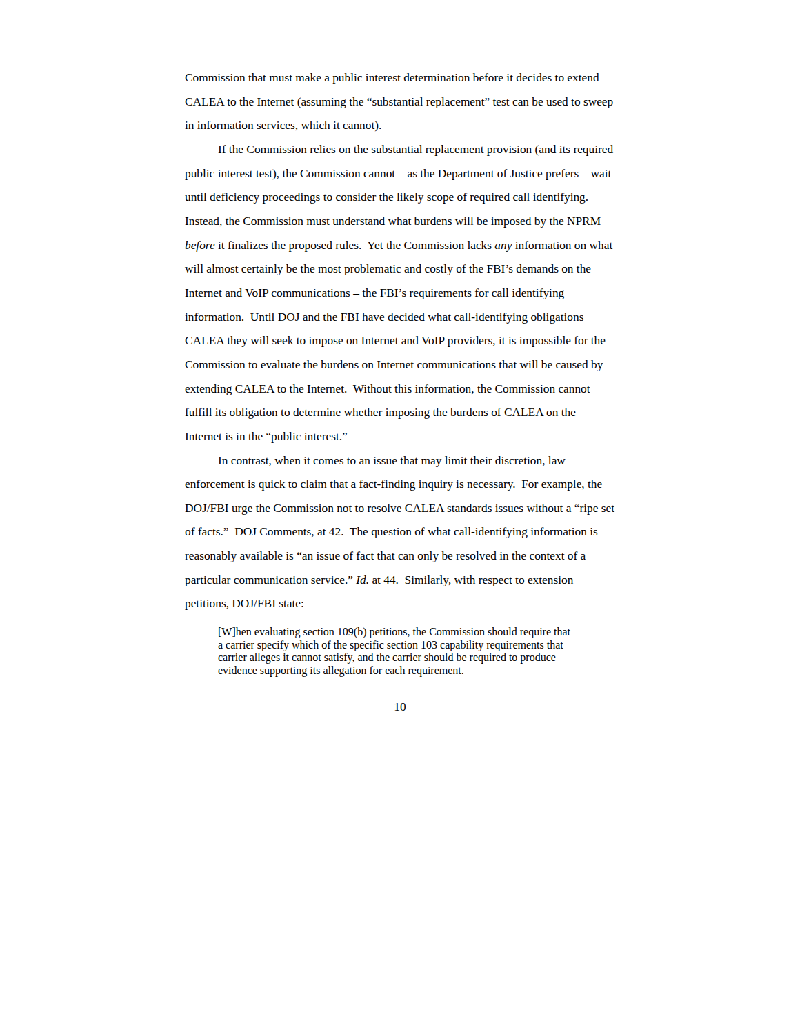Commission that must make a public interest determination before it decides to extend CALEA to the Internet (assuming the “substantial replacement” test can be used to sweep in information services, which it cannot).
If the Commission relies on the substantial replacement provision (and its required public interest test), the Commission cannot – as the Department of Justice prefers – wait until deficiency proceedings to consider the likely scope of required call identifying. Instead, the Commission must understand what burdens will be imposed by the NPRM before it finalizes the proposed rules. Yet the Commission lacks any information on what will almost certainly be the most problematic and costly of the FBI’s demands on the Internet and VoIP communications – the FBI’s requirements for call identifying information. Until DOJ and the FBI have decided what call-identifying obligations CALEA they will seek to impose on Internet and VoIP providers, it is impossible for the Commission to evaluate the burdens on Internet communications that will be caused by extending CALEA to the Internet. Without this information, the Commission cannot fulfill its obligation to determine whether imposing the burdens of CALEA on the Internet is in the “public interest.”
In contrast, when it comes to an issue that may limit their discretion, law enforcement is quick to claim that a fact-finding inquiry is necessary. For example, the DOJ/FBI urge the Commission not to resolve CALEA standards issues without a “ripe set of facts.” DOJ Comments, at 42. The question of what call-identifying information is reasonably available is “an issue of fact that can only be resolved in the context of a particular communication service.” Id. at 44. Similarly, with respect to extension petitions, DOJ/FBI state:
[W]hen evaluating section 109(b) petitions, the Commission should require that a carrier specify which of the specific section 103 capability requirements that carrier alleges it cannot satisfy, and the carrier should be required to produce evidence supporting its allegation for each requirement.
10